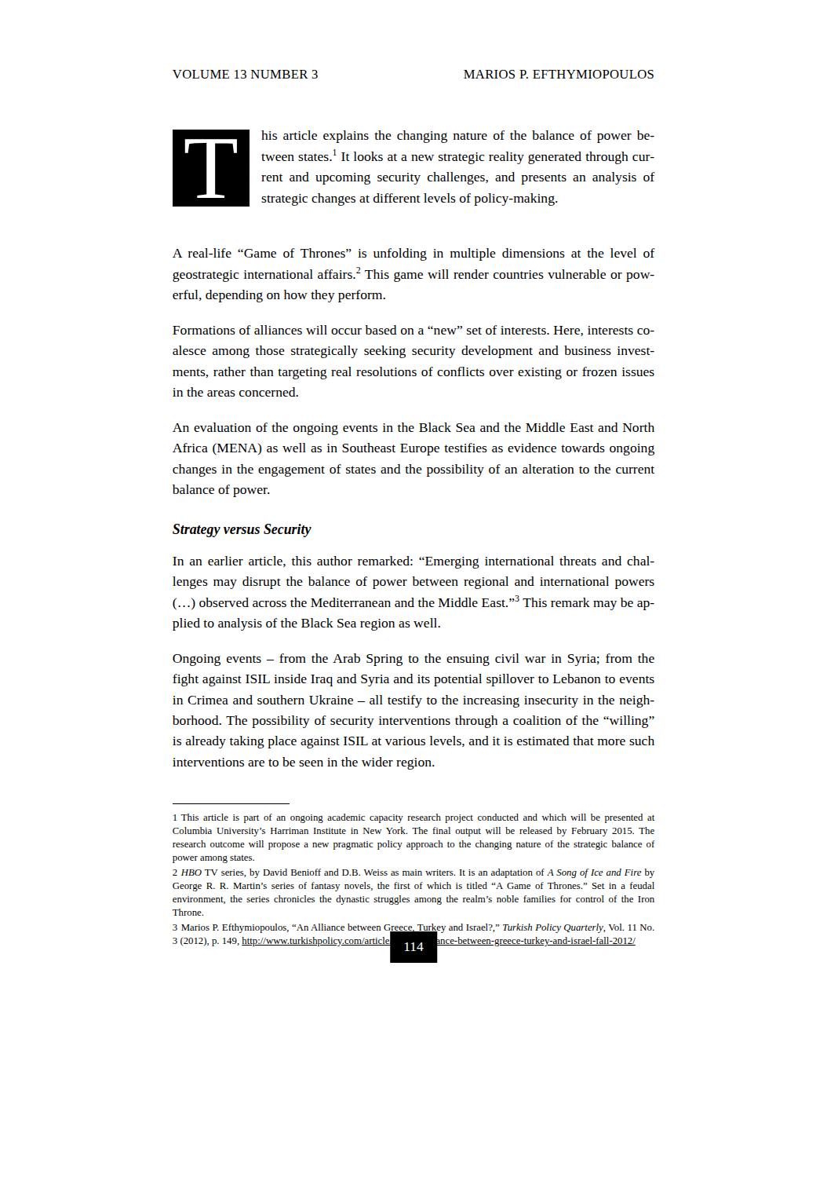Volume 13 Number 3 Marios P. Efthymiopoulos
T
his article explains the changing nature of the balance of power between states.1 It looks at a new strategic reality generated through current and upcoming security challenges, and presents an analysis of strategic changes at different levels of policy-making.
A real-life “Game of Thrones” is unfolding in multiple dimensions at the level of geostrategic international affairs.2 This game will render countries vulnerable or powerful, depending on how they perform.
Formations of alliances will occur based on a “new” set of interests. Here, interests coalesce among those strategically seeking security development and business investments, rather than targeting real resolutions of conflicts over existing or frozen issues in the areas concerned.
An evaluation of the ongoing events in the Black Sea and the Middle East and North Africa (MENA) as well as in Southeast Europe testifies as evidence towards ongoing changes in the engagement of states and the possibility of an alteration to the current balance of power.
Strategy versus Security
In an earlier article, this author remarked: “Emerging international threats and challenges may disrupt the balance of power between regional and international powers (…) observed across the Mediterranean and the Middle East.”3 This remark may be applied to analysis of the Black Sea region as well.
Ongoing events – from the Arab Spring to the ensuing civil war in Syria; from the fight against ISIL inside Iraq and Syria and its potential spillover to Lebanon to events in Crimea and southern Ukraine – all testify to the increasing insecurity in the neighborhood. The possibility of security interventions through a coalition of the “willing” is already taking place against ISIL at various levels, and it is estimated that more such interventions are to be seen in the wider region.
1 This article is part of an ongoing academic capacity research project conducted and which will be presented at Columbia University’s Harriman Institute in New York. The final output will be released by February 2015. The research outcome will propose a new pragmatic policy approach to the changing nature of the strategic balance of power among states.
2 HBO TV series, by David Benioff and D.B. Weiss as main writers. It is an adaptation of A Song of Ice and Fire by George R. R. Martin’s series of fantasy novels, the first of which is titled “A Game of Thrones.” Set in a feudal environment, the series chronicles the dynastic struggles among the realm’s noble families for control of the Iron Throne.
3 Marios P. Efthymiopoulos, “An Alliance between Greece, Turkey and Israel?,” Turkish Policy Quarterly, Vol. 11 No. 3 (2012), p. 149, http://www.turkishpolicy.com/article/842/an-alliance-between-greece-turkey-and-israel-fall-2012/
114